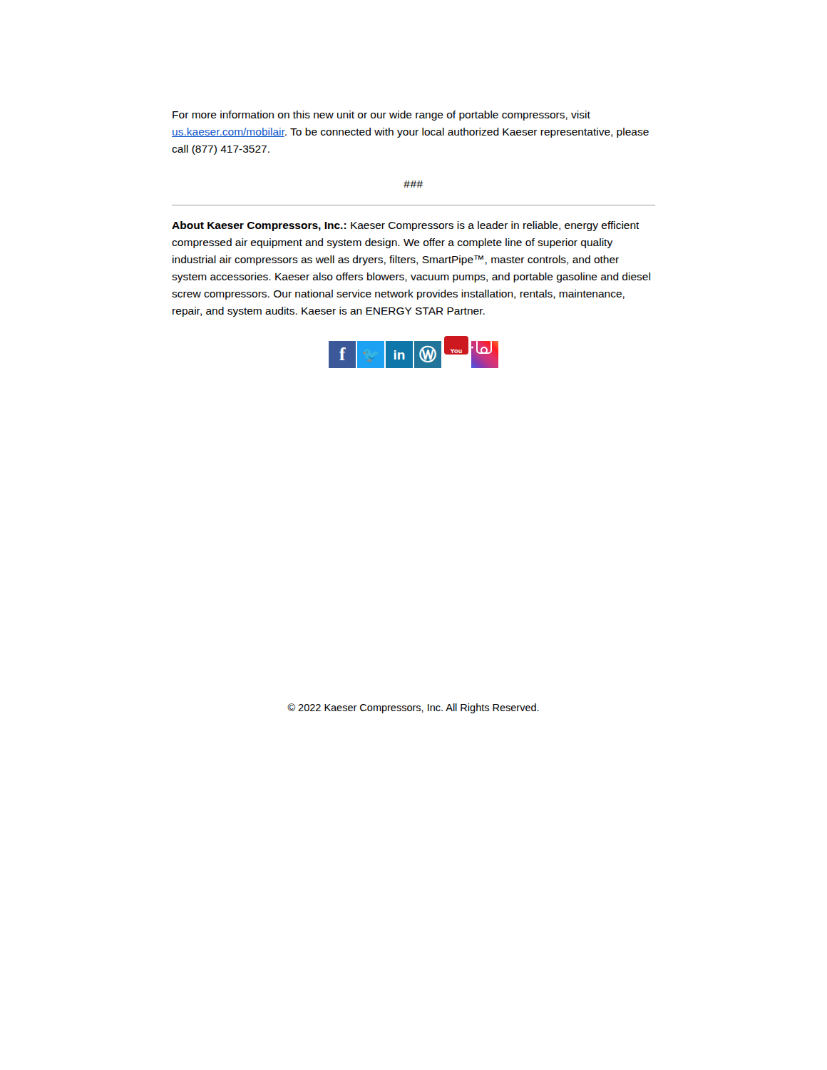For more information on this new unit or our wide range of portable compressors, visit us.kaeser.com/mobilair. To be connected with your local authorized Kaeser representative, please call (877) 417-3527.
###
About Kaeser Compressors, Inc.: Kaeser Compressors is a leader in reliable, energy efficient compressed air equipment and system design. We offer a complete line of superior quality industrial air compressors as well as dryers, filters, SmartPipe™, master controls, and other system accessories. Kaeser also offers blowers, vacuum pumps, and portable gasoline and diesel screw compressors. Our national service network provides installation, rentals, maintenance, repair, and system audits. Kaeser is an ENERGY STAR Partner.
f 🐦 in Ⓦ You
Tube
© 2022 Kaeser Compressors, Inc. All Rights Reserved.